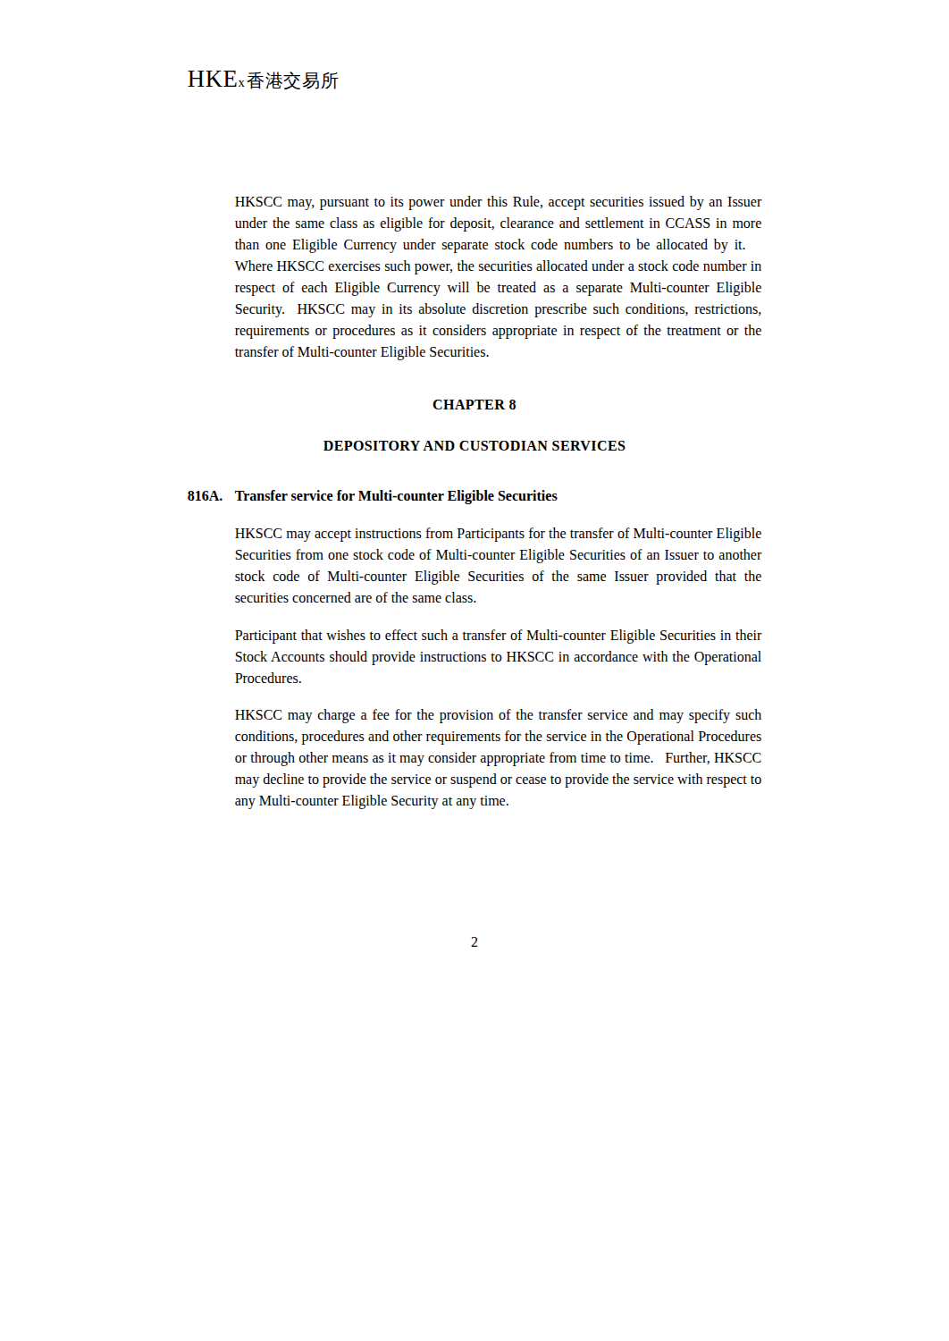HKE x香港交易所
HKSCC may, pursuant to its power under this Rule, accept securities issued by an Issuer under the same class as eligible for deposit, clearance and settlement in CCASS in more than one Eligible Currency under separate stock code numbers to be allocated by it. Where HKSCC exercises such power, the securities allocated under a stock code number in respect of each Eligible Currency will be treated as a separate Multi-counter Eligible Security. HKSCC may in its absolute discretion prescribe such conditions, restrictions, requirements or procedures as it considers appropriate in respect of the treatment or the transfer of Multi-counter Eligible Securities.
CHAPTER 8
DEPOSITORY AND CUSTODIAN SERVICES
816A.
Transfer service for Multi-counter Eligible Securities
HKSCC may accept instructions from Participants for the transfer of Multi-counter Eligible Securities from one stock code of Multi-counter Eligible Securities of an Issuer to another stock code of Multi-counter Eligible Securities of the same Issuer provided that the securities concerned are of the same class.
Participant that wishes to effect such a transfer of Multi-counter Eligible Securities in their Stock Accounts should provide instructions to HKSCC in accordance with the Operational Procedures.
HKSCC may charge a fee for the provision of the transfer service and may specify such conditions, procedures and other requirements for the service in the Operational Procedures or through other means as it may consider appropriate from time to time. Further, HKSCC may decline to provide the service or suspend or cease to provide the service with respect to any Multi-counter Eligible Security at any time.
2